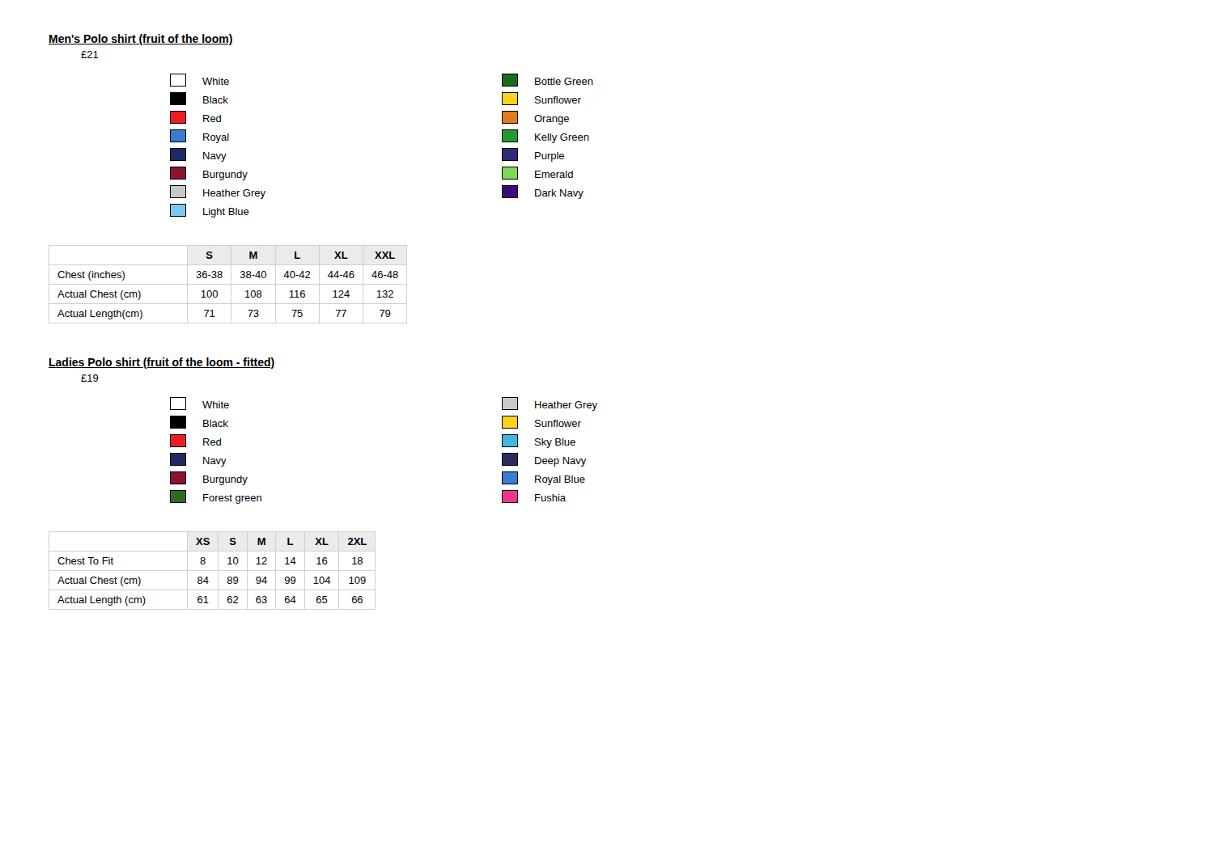Men's Polo shirt (fruit of the loom)
£21
| | White | | | Bottle Green |
| | Black | | | Sunflower |
| | Red | | | Orange |
| | Royal | | | Kelly Green |
| | Navy | | | Purple |
| | Burgundy | | | Emerald |
| | Heather Grey | | | Dark Navy |
| | Light Blue | | | |
| | S | M | L | XL | XXL |
| --- | --- | --- | --- | --- | --- |
| Chest (inches) | 36-38 | 38-40 | 40-42 | 44-46 | 46-48 |
| Actual Chest (cm) | 100 | 108 | 116 | 124 | 132 |
| Actual Length(cm) | 71 | 73 | 75 | 77 | 79 |
Ladies Polo shirt (fruit of the loom - fitted)
£19
| | White | | | Heather Grey |
| | Black | | | Sunflower |
| | Red | | | Sky Blue |
| | Navy | | | Deep Navy |
| | Burgundy | | | Royal Blue |
| | Forest green | | | Fushia |
| | XS | S | M | L | XL | 2XL |
| --- | --- | --- | --- | --- | --- | --- |
| Chest To Fit | 8 | 10 | 12 | 14 | 16 | 18 |
| Actual Chest (cm) | 84 | 89 | 94 | 99 | 104 | 109 |
| Actual Length (cm) | 61 | 62 | 63 | 64 | 65 | 66 |